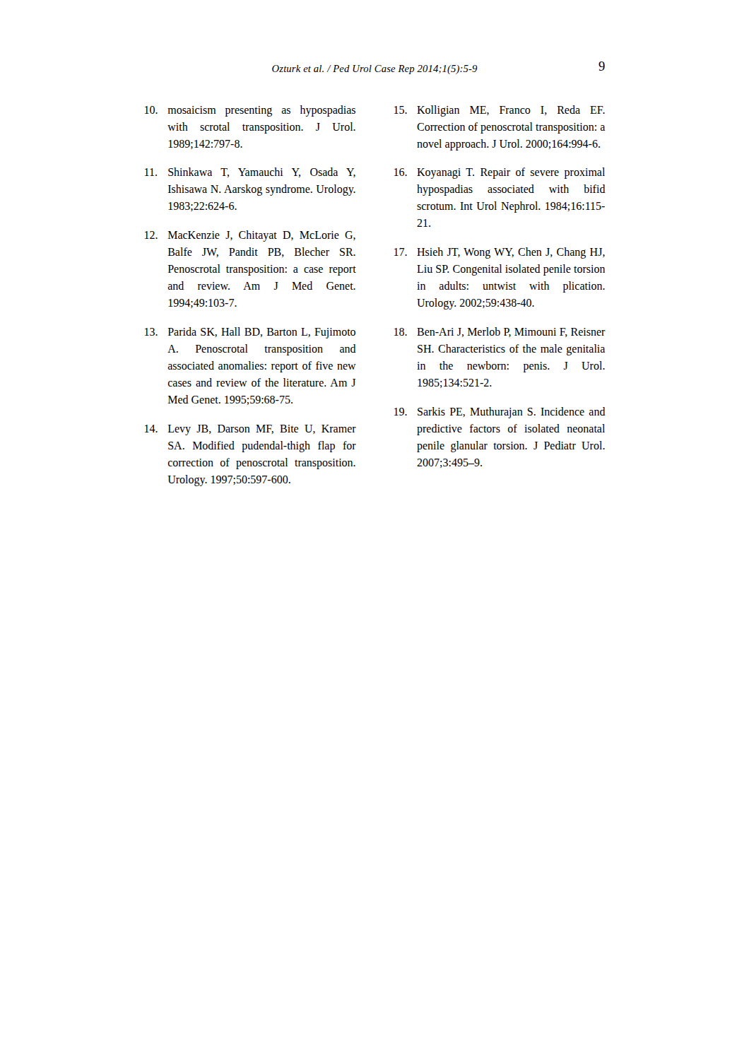Ozturk et al. / Ped Urol Case Rep 2014;1(5):5-9 9
mosaicism presenting as hypospadias with scrotal transposition. J Urol. 1989;142:797-8.
Shinkawa T, Yamauchi Y, Osada Y, Ishisawa N. Aarskog syndrome. Urology. 1983;22:624-6.
MacKenzie J, Chitayat D, McLorie G, Balfe JW, Pandit PB, Blecher SR. Penoscrotal transposition: a case report and review. Am J Med Genet. 1994;49:103-7.
Parida SK, Hall BD, Barton L, Fujimoto A. Penoscrotal transposition and associated anomalies: report of five new cases and review of the literature. Am J Med Genet. 1995;59:68-75.
Levy JB, Darson MF, Bite U, Kramer SA. Modified pudendal-thigh flap for correction of penoscrotal transposition. Urology. 1997;50:597-600.
Kolligian ME, Franco I, Reda EF. Correction of penoscrotal transposition: a novel approach. J Urol. 2000;164:994-6.
Koyanagi T. Repair of severe proximal hypospadias associated with bifid scrotum. Int Urol Nephrol. 1984;16:115-21.
Hsieh JT, Wong WY, Chen J, Chang HJ, Liu SP. Congenital isolated penile torsion in adults: untwist with plication. Urology. 2002;59:438-40.
Ben-Ari J, Merlob P, Mimouni F, Reisner SH. Characteristics of the male genitalia in the newborn: penis. J Urol. 1985;134:521-2.
Sarkis PE, Muthurajan S. Incidence and predictive factors of isolated neonatal penile glanular torsion. J Pediatr Urol. 2007;3:495–9.